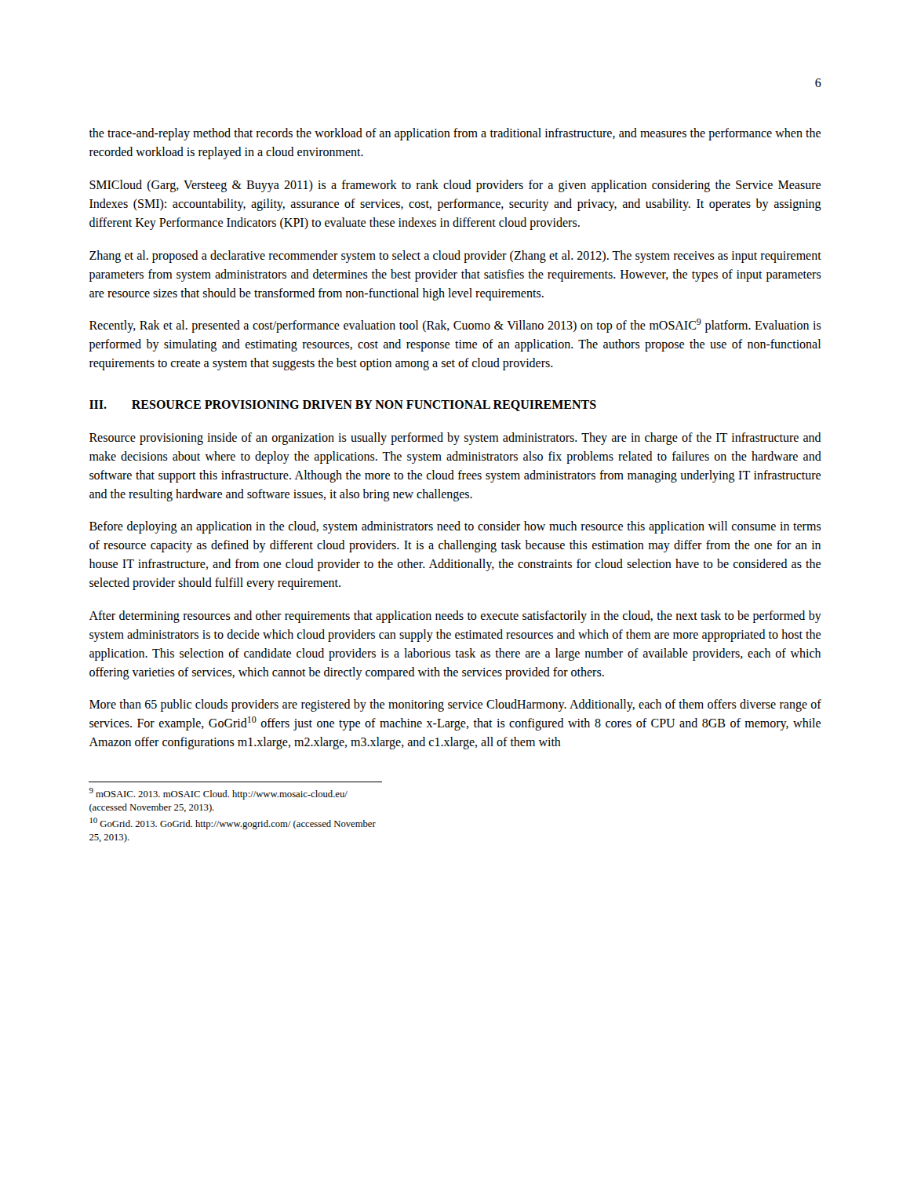6
the trace-and-replay method that records the workload of an application from a traditional infrastructure, and measures the performance when the recorded workload is replayed in a cloud environment.
SMICloud (Garg, Versteeg & Buyya 2011) is a framework to rank cloud providers for a given application considering the Service Measure Indexes (SMI): accountability, agility, assurance of services, cost, performance, security and privacy, and usability. It operates by assigning different Key Performance Indicators (KPI) to evaluate these indexes in different cloud providers.
Zhang et al. proposed a declarative recommender system to select a cloud provider (Zhang et al. 2012). The system receives as input requirement parameters from system administrators and determines the best provider that satisfies the requirements. However, the types of input parameters are resource sizes that should be transformed from non-functional high level requirements.
Recently, Rak et al. presented a cost/performance evaluation tool (Rak, Cuomo & Villano 2013) on top of the mOSAIC9 platform. Evaluation is performed by simulating and estimating resources, cost and response time of an application. The authors propose the use of non-functional requirements to create a system that suggests the best option among a set of cloud providers.
III. Resource Provisioning Driven by Non Functional Requirements
Resource provisioning inside of an organization is usually performed by system administrators. They are in charge of the IT infrastructure and make decisions about where to deploy the applications. The system administrators also fix problems related to failures on the hardware and software that support this infrastructure. Although the more to the cloud frees system administrators from managing underlying IT infrastructure and the resulting hardware and software issues, it also bring new challenges.
Before deploying an application in the cloud, system administrators need to consider how much resource this application will consume in terms of resource capacity as defined by different cloud providers. It is a challenging task because this estimation may differ from the one for an in house IT infrastructure, and from one cloud provider to the other. Additionally, the constraints for cloud selection have to be considered as the selected provider should fulfill every requirement.
After determining resources and other requirements that application needs to execute satisfactorily in the cloud, the next task to be performed by system administrators is to decide which cloud providers can supply the estimated resources and which of them are more appropriated to host the application. This selection of candidate cloud providers is a laborious task as there are a large number of available providers, each of which offering varieties of services, which cannot be directly compared with the services provided for others.
More than 65 public clouds providers are registered by the monitoring service CloudHarmony. Additionally, each of them offers diverse range of services. For example, GoGrid10 offers just one type of machine x-Large, that is configured with 8 cores of CPU and 8GB of memory, while Amazon offer configurations m1.xlarge, m2.xlarge, m3.xlarge, and c1.xlarge, all of them with
9 mOSAIC. 2013. mOSAIC Cloud. http://www.mosaic-cloud.eu/ (accessed November 25, 2013).
10 GoGrid. 2013. GoGrid. http://www.gogrid.com/ (accessed November 25, 2013).